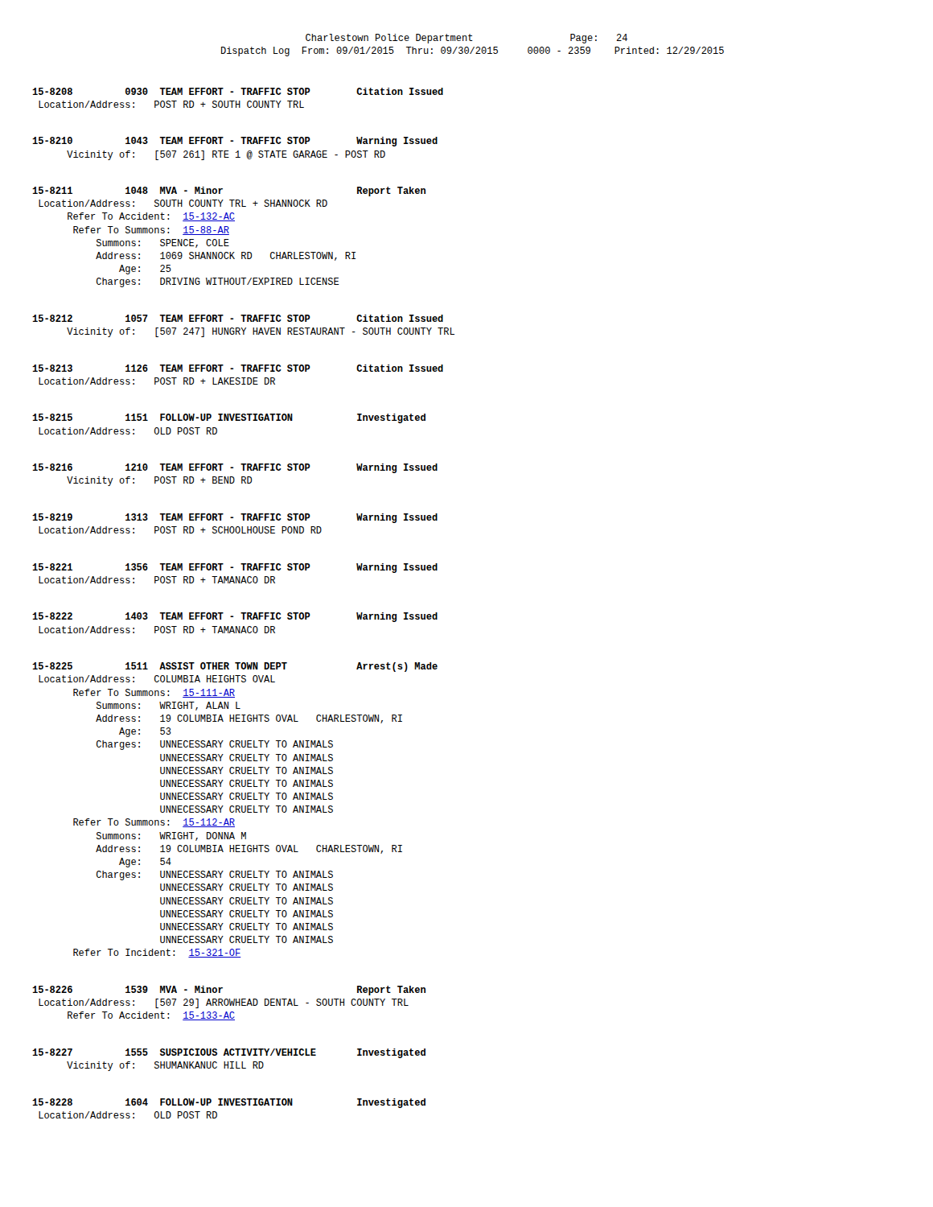Charlestown Police DepartmentPage: 24
Dispatch Log From: 09/01/2015 Thru: 09/30/2015 0000 - 2359 Printed: 12/29/2015
15-8208 0930 TEAM EFFORT - TRAFFIC STOP Citation Issued Location/Address: POST RD + SOUTH COUNTY TRL
15-8210 1043 TEAM EFFORT - TRAFFIC STOP Warning Issued Vicinity of: [507 261] RTE 1 @ STATE GARAGE - POST RD
15-8211 1048 MVA - Minor Report Taken Location/Address: SOUTH COUNTY TRL + SHANNOCK RD Refer To Accident: 15-132-AC Refer To Summons: 15-88-AR Summons: SPENCE, COLE Address: 1069 SHANNOCK RD CHARLESTOWN, RI Age: 25 Charges: DRIVING WITHOUT/EXPIRED LICENSE
15-8212 1057 TEAM EFFORT - TRAFFIC STOP Citation Issued Vicinity of: [507 247] HUNGRY HAVEN RESTAURANT - SOUTH COUNTY TRL
15-8213 1126 TEAM EFFORT - TRAFFIC STOP Citation Issued Location/Address: POST RD + LAKESIDE DR
15-8215 1151 FOLLOW-UP INVESTIGATION Investigated Location/Address: OLD POST RD
15-8216 1210 TEAM EFFORT - TRAFFIC STOP Warning Issued Vicinity of: POST RD + BEND RD
15-8219 1313 TEAM EFFORT - TRAFFIC STOP Warning Issued Location/Address: POST RD + SCHOOLHOUSE POND RD
15-8221 1356 TEAM EFFORT - TRAFFIC STOP Warning Issued Location/Address: POST RD + TAMANACO DR
15-8222 1403 TEAM EFFORT - TRAFFIC STOP Warning Issued Location/Address: POST RD + TAMANACO DR
15-8225 1511 ASSIST OTHER TOWN DEPT Arrest(s) Made Location/Address: COLUMBIA HEIGHTS OVAL Refer To Summons: 15-111-AR Summons: WRIGHT, ALAN L Address: 19 COLUMBIA HEIGHTS OVAL CHARLESTOWN, RI Age: 53 Charges: UNNECESSARY CRUELTY TO ANIMALS UNNECESSARY CRUELTY TO ANIMALS UNNECESSARY CRUELTY TO ANIMALS UNNECESSARY CRUELTY TO ANIMALS UNNECESSARY CRUELTY TO ANIMALS UNNECESSARY CRUELTY TO ANIMALS Refer To Summons: 15-112-AR Summons: WRIGHT, DONNA M Address: 19 COLUMBIA HEIGHTS OVAL CHARLESTOWN, RI Age: 54 Charges: UNNECESSARY CRUELTY TO ANIMALS UNNECESSARY CRUELTY TO ANIMALS UNNECESSARY CRUELTY TO ANIMALS UNNECESSARY CRUELTY TO ANIMALS UNNECESSARY CRUELTY TO ANIMALS UNNECESSARY CRUELTY TO ANIMALS Refer To Incident: 15-321-OF
15-8226 1539 MVA - Minor Report Taken Location/Address: [507 29] ARROWHEAD DENTAL - SOUTH COUNTY TRL Refer To Accident: 15-133-AC
15-8227 1555 SUSPICIOUS ACTIVITY/VEHICLE Investigated Vicinity of: SHUMANKANUC HILL RD
15-8228 1604 FOLLOW-UP INVESTIGATION Investigated Location/Address: OLD POST RD